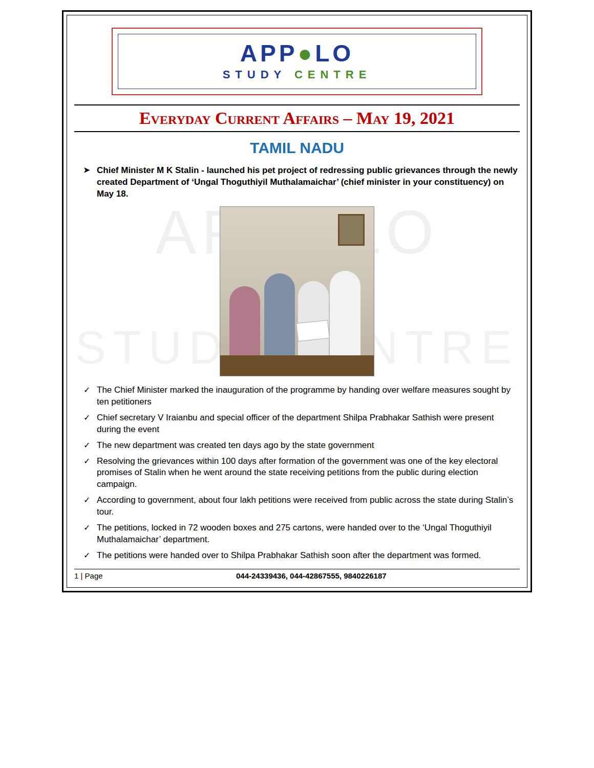APPOLO
STUDY CENTRE
APP●LO
STUDY CENTRE
Everyday Current Affairs – May 19, 2021
TAMIL NADU
Chief Minister M K Stalin - launched his pet project of redressing public grievances through the newly created Department of ‘Ungal Thoguthiyil Muthalamaichar’ (chief minister in your constituency) on May 18.
The Chief Minister marked the inauguration of the programme by handing over welfare measures sought by ten petitioners
Chief secretary V Iraianbu and special officer of the department Shilpa Prabhakar Sathish were present during the event
The new department was created ten days ago by the state government
Resolving the grievances within 100 days after formation of the government was one of the key electoral promises of Stalin when he went around the state receiving petitions from the public during election campaign.
According to government, about four lakh petitions were received from public across the state during Stalin’s tour.
The petitions, locked in 72 wooden boxes and 275 cartons, were handed over to the ‘Ungal Thoguthiyil Muthalamaichar’ department.
The petitions were handed over to Shilpa Prabhakar Sathish soon after the department was formed.
1 | Page
044-24339436, 044-42867555, 9840226187